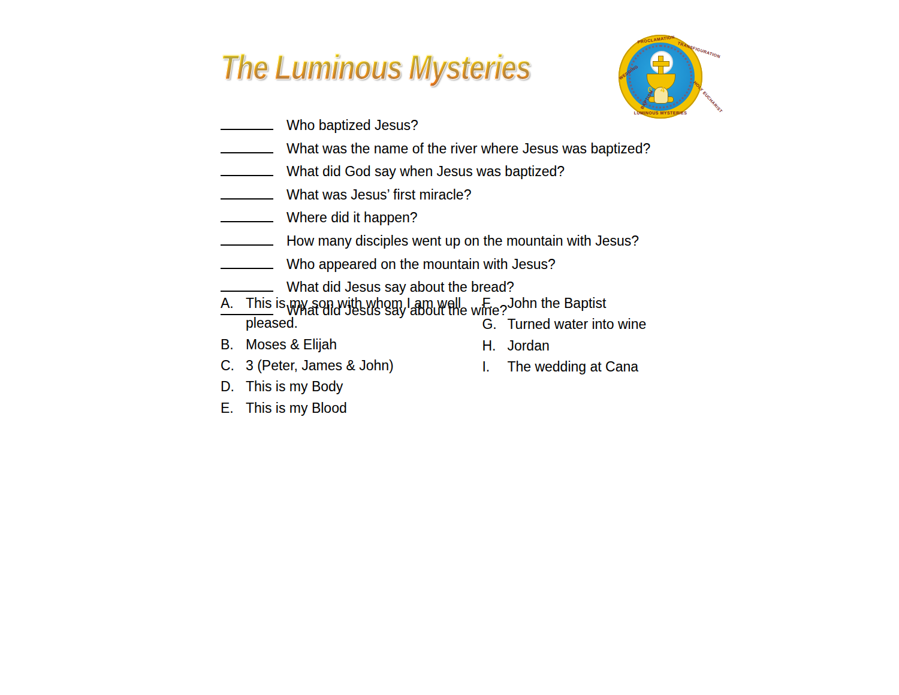The Luminous Mysteries
20 04
BAPTISM WEDDING PROCLAMATION TRANSFIGURATION HOLY EUCHARIST
LUMINOUS MYSTERIES
Who baptized Jesus?
What was the name of the river where Jesus was baptized?
What did God say when Jesus was baptized?
What was Jesus’ first miracle?
Where did it happen?
How many disciples went up on the mountain with Jesus?
Who appeared on the mountain with Jesus?
What did Jesus say about the bread?
What did Jesus say about the wine?
A. This is my son with whom I am well pleased.
B. Moses & Elijah
C. 3 (Peter, James & John)
D. This is my Body
E. This is my Blood
F. John the Baptist
G. Turned water into wine
H. Jordan
I. The wedding at Cana